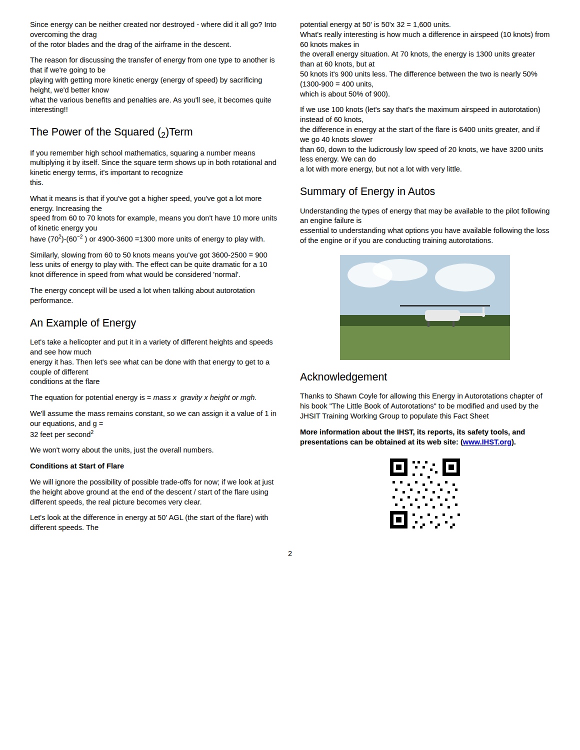Since energy can be neither created nor destroyed - where did it all go? Into overcoming the drag
of the rotor blades and the drag of the airframe in the descent.
The reason for discussing the transfer of energy from one type to another is that if we're going to be
playing with getting more kinetic energy (energy of speed) by sacrificing height, we'd better know
what the various benefits and penalties are. As you'll see, it becomes quite interesting!!
The Power of the Squared (2)Term
If you remember high school mathematics, squaring a number means multiplying it by itself. Since the square term shows up in both rotational and kinetic energy terms, it's important to recognize
this.
What it means is that if you've got a higher speed, you've got a lot more energy. Increasing the
speed from 60 to 70 knots for example, means you don't have 10 more units of kinetic energy you
have (702)-(60~2 ) or 4900-3600 =1300 more units of energy to play with.
Similarly, slowing from 60 to 50 knots means you've got 3600-2500 = 900 less units of energy to play with. The effect can be quite dramatic for a 10 knot difference in speed from what would be considered 'normal'.
The energy concept will be used a lot when talking about autorotation performance.
An Example of Energy
Let's take a helicopter and put it in a variety of different heights and speeds and see how much
energy it has. Then let's see what can be done with that energy to get to a couple of different
conditions at the flare
The equation for potential energy is = mass x gravity x height or mgh.
We'll assume the mass remains constant, so we can assign it a value of 1 in our equations, and g =
32 feet per second2
We won't worry about the units, just the overall numbers.
Conditions at Start of Flare
We will ignore the possibility of possible trade-offs for now; if we look at just the height above ground at the end of the descent / start of the flare using different speeds, the real picture becomes very clear.
Let's look at the difference in energy at 50' AGL (the start of the flare) with different speeds. The
potential energy at 50' is 50'x 32 = 1,600 units.
What's really interesting is how much a difference in airspeed (10 knots) from 60 knots makes in
the overall energy situation. At 70 knots, the energy is 1300 units greater than at 60 knots, but at
50 knots it's 900 units less. The difference between the two is nearly 50% (1300-900 = 400 units,
which is about 50% of 900).
If we use 100 knots (let's say that's the maximum airspeed in autorotation) instead of 60 knots,
the difference in energy at the start of the flare is 6400 units greater, and if we go 40 knots slower
than 60, down to the ludicrously low speed of 20 knots, we have 3200 units less energy. We can do
a lot with more energy, but not a lot with very little.
Summary of Energy in Autos
Understanding the types of energy that may be available to the pilot following an engine failure is
essential to understanding what options you have available following the loss of the engine or if you are conducting training autorotations.
Acknowledgement
Thanks to Shawn Coyle for allowing this Energy in Autorotations chapter of his book "The Little Book of Autorotations" to be modified and used by the JHSIT Training Working Group to populate this Fact Sheet
More information about the IHST, its reports, its safety tools, and presentations can be obtained at its web site: (www.IHST.org).
2